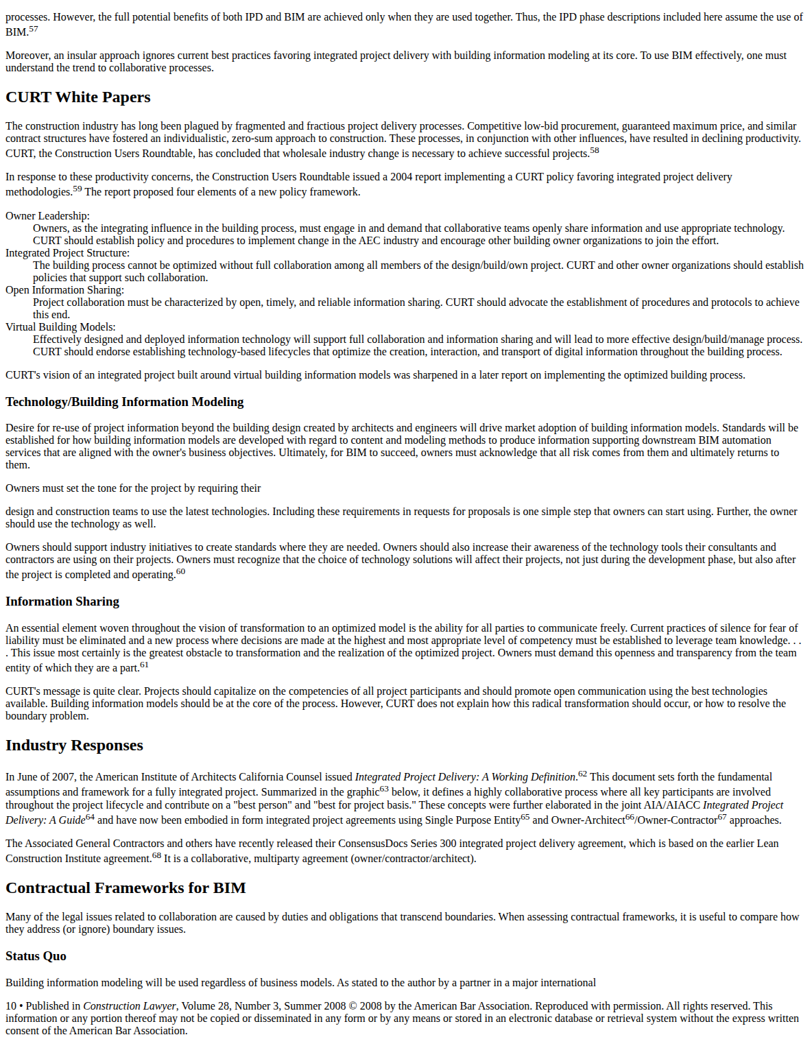processes. However, the full potential benefits of both IPD and BIM are achieved only when they are used together. Thus, the IPD phase descriptions included here assume the use of BIM.57
Moreover, an insular approach ignores current best practices favoring integrated project delivery with building information modeling at its core. To use BIM effectively, one must understand the trend to collaborative processes.
CURT White Papers
The construction industry has long been plagued by fragmented and fractious project delivery processes. Competitive low-bid procurement, guaranteed maximum price, and similar contract structures have fostered an individualistic, zero-sum approach to construction. These processes, in conjunction with other influences, have resulted in declining productivity. CURT, the Construction Users Roundtable, has concluded that wholesale industry change is necessary to achieve successful projects.58
In response to these productivity concerns, the Construction Users Roundtable issued a 2004 report implementing a CURT policy favoring integrated project delivery methodologies.59 The report proposed four elements of a new policy framework.
Owner Leadership:
Owners, as the integrating influence in the building process, must engage in and demand that collaborative teams openly share information and use appropriate technology. CURT should establish policy and procedures to implement change in the AEC industry and encourage other building owner organizations to join the effort.
Integrated Project Structure:
The building process cannot be optimized without full collaboration among all members of the design/build/own project. CURT and other owner organizations should establish policies that support such collaboration.
Open Information Sharing:
Project collaboration must be characterized by open, timely, and reliable information sharing. CURT should advocate the establishment of procedures and protocols to achieve this end.
Virtual Building Models:
Effectively designed and deployed information technology will support full collaboration and information sharing and will lead to more effective design/build/manage process. CURT should endorse establishing technology-based lifecycles that optimize the creation, interaction, and transport of digital information throughout the building process.
CURT's vision of an integrated project built around virtual building information models was sharpened in a later report on implementing the optimized building process.
Technology/Building Information Modeling
Desire for re-use of project information beyond the building design created by architects and engineers will drive market adoption of building information models. Standards will be established for how building information models are developed with regard to content and modeling methods to produce information supporting downstream BIM automation services that are aligned with the owner's business objectives. Ultimately, for BIM to succeed, owners must acknowledge that all risk comes from them and ultimately returns to them.
Owners must set the tone for the project by requiring their
design and construction teams to use the latest technologies. Including these requirements in requests for proposals is one simple step that owners can start using. Further, the owner should use the technology as well.
Owners should support industry initiatives to create standards where they are needed. Owners should also increase their awareness of the technology tools their consultants and contractors are using on their projects. Owners must recognize that the choice of technology solutions will affect their projects, not just during the development phase, but also after the project is completed and operating.60
Information Sharing
An essential element woven throughout the vision of transformation to an optimized model is the ability for all parties to communicate freely. Current practices of silence for fear of liability must be eliminated and a new process where decisions are made at the highest and most appropriate level of competency must be established to leverage team knowledge. . . . This issue most certainly is the greatest obstacle to transformation and the realization of the optimized project. Owners must demand this openness and transparency from the team entity of which they are a part.61
CURT's message is quite clear. Projects should capitalize on the competencies of all project participants and should promote open communication using the best technologies available. Building information models should be at the core of the process. However, CURT does not explain how this radical transformation should occur, or how to resolve the boundary problem.
Industry Responses
In June of 2007, the American Institute of Architects California Counsel issued Integrated Project Delivery: A Working Definition.62 This document sets forth the fundamental assumptions and framework for a fully integrated project. Summarized in the graphic63 below, it defines a highly collaborative process where all key participants are involved throughout the project lifecycle and contribute on a "best person" and "best for project basis." These concepts were further elaborated in the joint AIA/AIACC Integrated Project Delivery: A Guide64 and have now been embodied in form integrated project agreements using Single Purpose Entity65 and Owner-Architect66/Owner-Contractor67 approaches.
The Associated General Contractors and others have recently released their ConsensusDocs Series 300 integrated project delivery agreement, which is based on the earlier Lean Construction Institute agreement.68 It is a collaborative, multiparty agreement (owner/contractor/architect).
Contractual Frameworks for BIM
Many of the legal issues related to collaboration are caused by duties and obligations that transcend boundaries. When assessing contractual frameworks, it is useful to compare how they address (or ignore) boundary issues.
Status Quo
Building information modeling will be used regardless of business models. As stated to the author by a partner in a major international
10 • Published in Construction Lawyer, Volume 28, Number 3, Summer 2008 © 2008 by the American Bar Association. Reproduced with permission. All rights reserved. This information or any portion thereof may not be copied or disseminated in any form or by any means or stored in an electronic database or retrieval system without the express written consent of the American Bar Association.